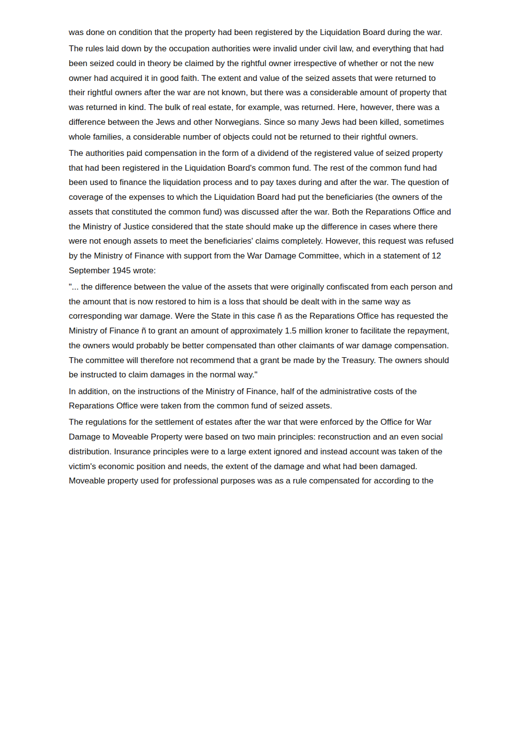was done on condition that the property had been registered by the Liquidation Board during the war.
The rules laid down by the occupation authorities were invalid under civil law, and everything that had been seized could in theory be claimed by the rightful owner irrespective of whether or not the new owner had acquired it in good faith. The extent and value of the seized assets that were returned to their rightful owners after the war are not known, but there was a considerable amount of property that was returned in kind. The bulk of real estate, for example, was returned. Here, however, there was a difference between the Jews and other Norwegians. Since so many Jews had been killed, sometimes whole families, a considerable number of objects could not be returned to their rightful owners.
The authorities paid compensation in the form of a dividend of the registered value of seized property that had been registered in the Liquidation Board's common fund. The rest of the common fund had been used to finance the liquidation process and to pay taxes during and after the war. The question of coverage of the expenses to which the Liquidation Board had put the beneficiaries (the owners of the assets that constituted the common fund) was discussed after the war. Both the Reparations Office and the Ministry of Justice considered that the state should make up the difference in cases where there were not enough assets to meet the beneficiaries' claims completely. However, this request was refused by the Ministry of Finance with support from the War Damage Committee, which in a statement of 12 September 1945 wrote:
"... the difference between the value of the assets that were originally confiscated from each person and the amount that is now restored to him is a loss that should be dealt with in the same way as corresponding war damage. Were the State in this case ñ as the Reparations Office has requested the Ministry of Finance ñ to grant an amount of approximately 1.5 million kroner to facilitate the repayment, the owners would probably be better compensated than other claimants of war damage compensation. The committee will therefore not recommend that a grant be made by the Treasury. The owners should be instructed to claim damages in the normal way."
In addition, on the instructions of the Ministry of Finance, half of the administrative costs of the Reparations Office were taken from the common fund of seized assets.
The regulations for the settlement of estates after the war that were enforced by the Office for War Damage to Moveable Property were based on two main principles: reconstruction and an even social distribution. Insurance principles were to a large extent ignored and instead account was taken of the victim's economic position and needs, the extent of the damage and what had been damaged. Moveable property used for professional purposes was as a rule compensated for according to the